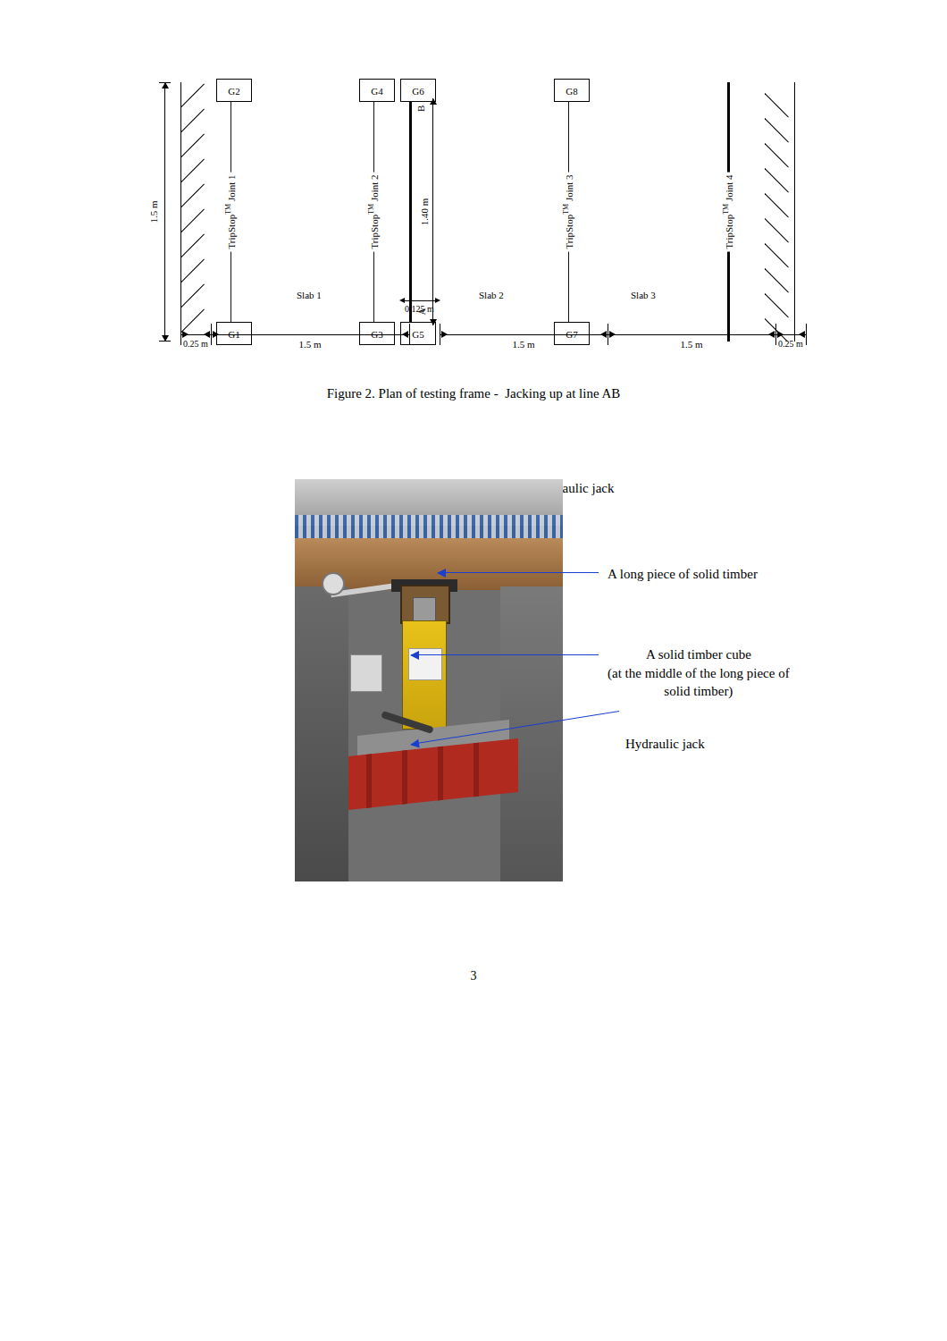1.5 m
TripStopTM Joint 1
TripStopTM Joint 2
TripStopTM Joint 3
TripStopTM Joint 4
G2
G4
G6
G8
G1
G3
G5
G7
Slab 1
Slab 2
Slab 3
1.40 m
B
A
0.125 m
0.25 m
1.5 m
1.5 m
1.5 m
0.25 m
Figure 2. Plan of testing frame - Jacking up at line AB
A long piece of solid timber
A solid timber cube
(at the middle of the long piece of
solid timber)
Hydraulic jack
Figure 3 : Slabs being pushed up by a hydraulic jack
3